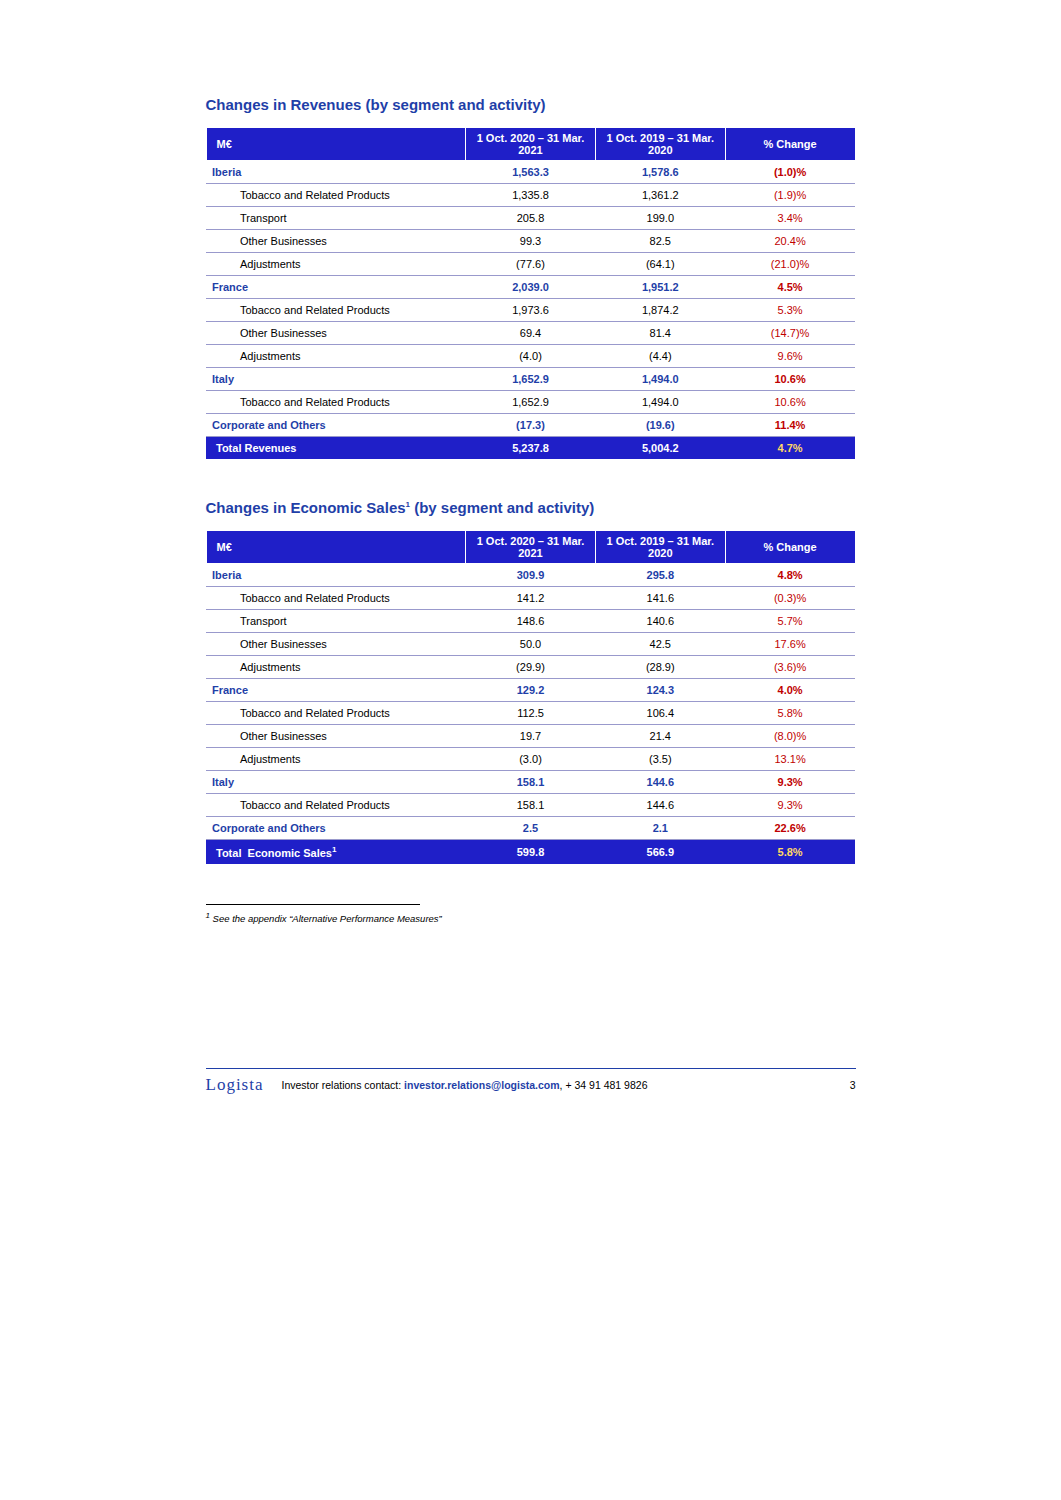Changes in Revenues (by segment and activity)
| M€ | 1 Oct. 2020 – 31 Mar. 2021 | 1 Oct. 2019 – 31 Mar. 2020 | % Change |
| --- | --- | --- | --- |
| Iberia | 1,563.3 | 1,578.6 | (1.0)% |
| Tobacco and Related Products | 1,335.8 | 1,361.2 | (1.9)% |
| Transport | 205.8 | 199.0 | 3.4% |
| Other Businesses | 99.3 | 82.5 | 20.4% |
| Adjustments | (77.6) | (64.1) | (21.0)% |
| France | 2,039.0 | 1,951.2 | 4.5% |
| Tobacco and Related Products | 1,973.6 | 1,874.2 | 5.3% |
| Other Businesses | 69.4 | 81.4 | (14.7)% |
| Adjustments | (4.0) | (4.4) | 9.6% |
| Italy | 1,652.9 | 1,494.0 | 10.6% |
| Tobacco and Related Products | 1,652.9 | 1,494.0 | 10.6% |
| Corporate and Others | (17.3) | (19.6) | 11.4% |
| Total Revenues | 5,237.8 | 5,004.2 | 4.7% |
Changes in Economic Sales1 (by segment and activity)
| M€ | 1 Oct. 2020 – 31 Mar. 2021 | 1 Oct. 2019 – 31 Mar. 2020 | % Change |
| --- | --- | --- | --- |
| Iberia | 309.9 | 295.8 | 4.8% |
| Tobacco and Related Products | 141.2 | 141.6 | (0.3)% |
| Transport | 148.6 | 140.6 | 5.7% |
| Other Businesses | 50.0 | 42.5 | 17.6% |
| Adjustments | (29.9) | (28.9) | (3.6)% |
| France | 129.2 | 124.3 | 4.0% |
| Tobacco and Related Products | 112.5 | 106.4 | 5.8% |
| Other Businesses | 19.7 | 21.4 | (8.0)% |
| Adjustments | (3.0) | (3.5) | 13.1% |
| Italy | 158.1 | 144.6 | 9.3% |
| Tobacco and Related Products | 158.1 | 144.6 | 9.3% |
| Corporate and Others | 2.5 | 2.1 | 22.6% |
| Total Economic Sales 1 | 599.8 | 566.9 | 5.8% |
1 See the appendix “Alternative Performance Measures”
Logista
Investor relations contact: investor.relations@logista.com, + 34 91 481 9826
3